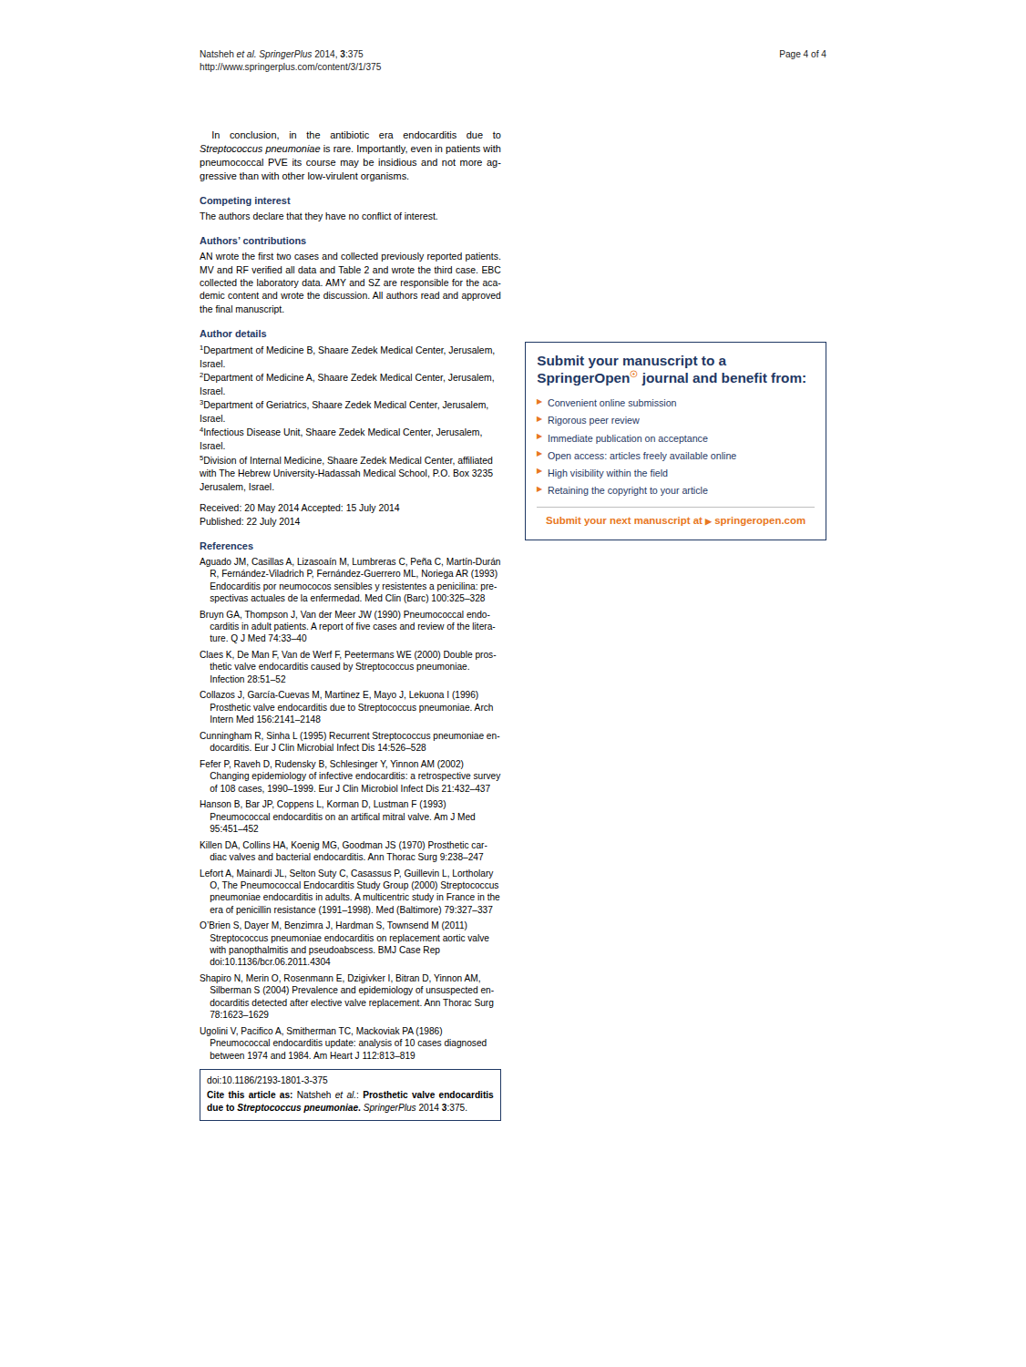Natsheh et al. SpringerPlus 2014, 3:375
http://www.springerplus.com/content/3/1/375
Page 4 of 4
In conclusion, in the antibiotic era endocarditis due to Streptococcus pneumoniae is rare. Importantly, even in patients with pneumococcal PVE its course may be insidious and not more aggressive than with other low-virulent organisms.
Competing interest
The authors declare that they have no conflict of interest.
Authors’ contributions
AN wrote the first two cases and collected previously reported patients. MV and RF verified all data and Table 2 and wrote the third case. EBC collected the laboratory data. AMY and SZ are responsible for the academic content and wrote the discussion. All authors read and approved the final manuscript.
Author details
1Department of Medicine B, Shaare Zedek Medical Center, Jerusalem, Israel.
2Department of Medicine A, Shaare Zedek Medical Center, Jerusalem, Israel.
3Department of Geriatrics, Shaare Zedek Medical Center, Jerusalem, Israel.
4Infectious Disease Unit, Shaare Zedek Medical Center, Jerusalem, Israel.
5Division of Internal Medicine, Shaare Zedek Medical Center, affiliated with The Hebrew University-Hadassah Medical School, P.O. Box 3235 Jerusalem, Israel.
Received: 20 May 2014 Accepted: 15 July 2014
Published: 22 July 2014
References
Aguado JM, Casillas A, Lizasoaín M, Lumbreras C, Peña C, Martín-Durán R, Fernández-Viladrich P, Fernández-Guerrero ML, Noriega AR (1993) Endocarditis por neumococos sensibles y resistentes a penicilina: prespectivas actuales de la enfermedad. Med Clin (Barc) 100:325–328
Bruyn GA, Thompson J, Van der Meer JW (1990) Pneumococcal endocarditis in adult patients. A report of five cases and review of the literature. Q J Med 74:33–40
Claes K, De Man F, Van de Werf F, Peetermans WE (2000) Double prosthetic valve endocarditis caused by Streptococcus pneumoniae. Infection 28:51–52
Collazos J, García-Cuevas M, Martinez E, Mayo J, Lekuona I (1996) Prosthetic valve endocarditis due to Streptococcus pneumoniae. Arch Intern Med 156:2141–2148
Cunningham R, Sinha L (1995) Recurrent Streptococcus pneumoniae endocarditis. Eur J Clin Microbial Infect Dis 14:526–528
Fefer P, Raveh D, Rudensky B, Schlesinger Y, Yinnon AM (2002) Changing epidemiology of infective endocarditis: a retrospective survey of 108 cases, 1990–1999. Eur J Clin Microbiol Infect Dis 21:432–437
Hanson B, Bar JP, Coppens L, Korman D, Lustman F (1993) Pneumococcal endocarditis on an artifical mitral valve. Am J Med 95:451–452
Killen DA, Collins HA, Koenig MG, Goodman JS (1970) Prosthetic cardiac valves and bacterial endocarditis. Ann Thorac Surg 9:238–247
Lefort A, Mainardi JL, Selton Suty C, Casassus P, Guillevin L, Lortholary O, The Pneumococcal Endocarditis Study Group (2000) Streptococcus pneumoniae endocarditis in adults. A multicentric study in France in the era of penicillin resistance (1991–1998). Med (Baltimore) 79:327–337
O’Brien S, Dayer M, Benzimra J, Hardman S, Townsend M (2011) Streptococcus pneumoniae endocarditis on replacement aortic valve with panopthalmitis and pseudoabscess. BMJ Case Rep doi:10.1136/bcr.06.2011.4304
Shapiro N, Merin O, Rosenmann E, Dzigivker I, Bitran D, Yinnon AM, Silberman S (2004) Prevalence and epidemiology of unsuspected endocarditis detected after elective valve replacement. Ann Thorac Surg 78:1623–1629
Ugolini V, Pacifico A, Smitherman TC, Mackoviak PA (1986) Pneumococcal endocarditis update: analysis of 10 cases diagnosed between 1974 and 1984. Am Heart J 112:813–819
doi:10.1186/2193-1801-3-375
Cite this article as: Natsheh et al.: Prosthetic valve endocarditis due to Streptococcus pneumoniae. SpringerPlus 2014 3:375.
Submit your manuscript to a SpringerOpen☉ journal and benefit from:
Convenient online submission
Rigorous peer review
Immediate publication on acceptance
Open access: articles freely available online
High visibility within the field
Retaining the copyright to your article
Submit your next manuscript at ▶ springeropen.com